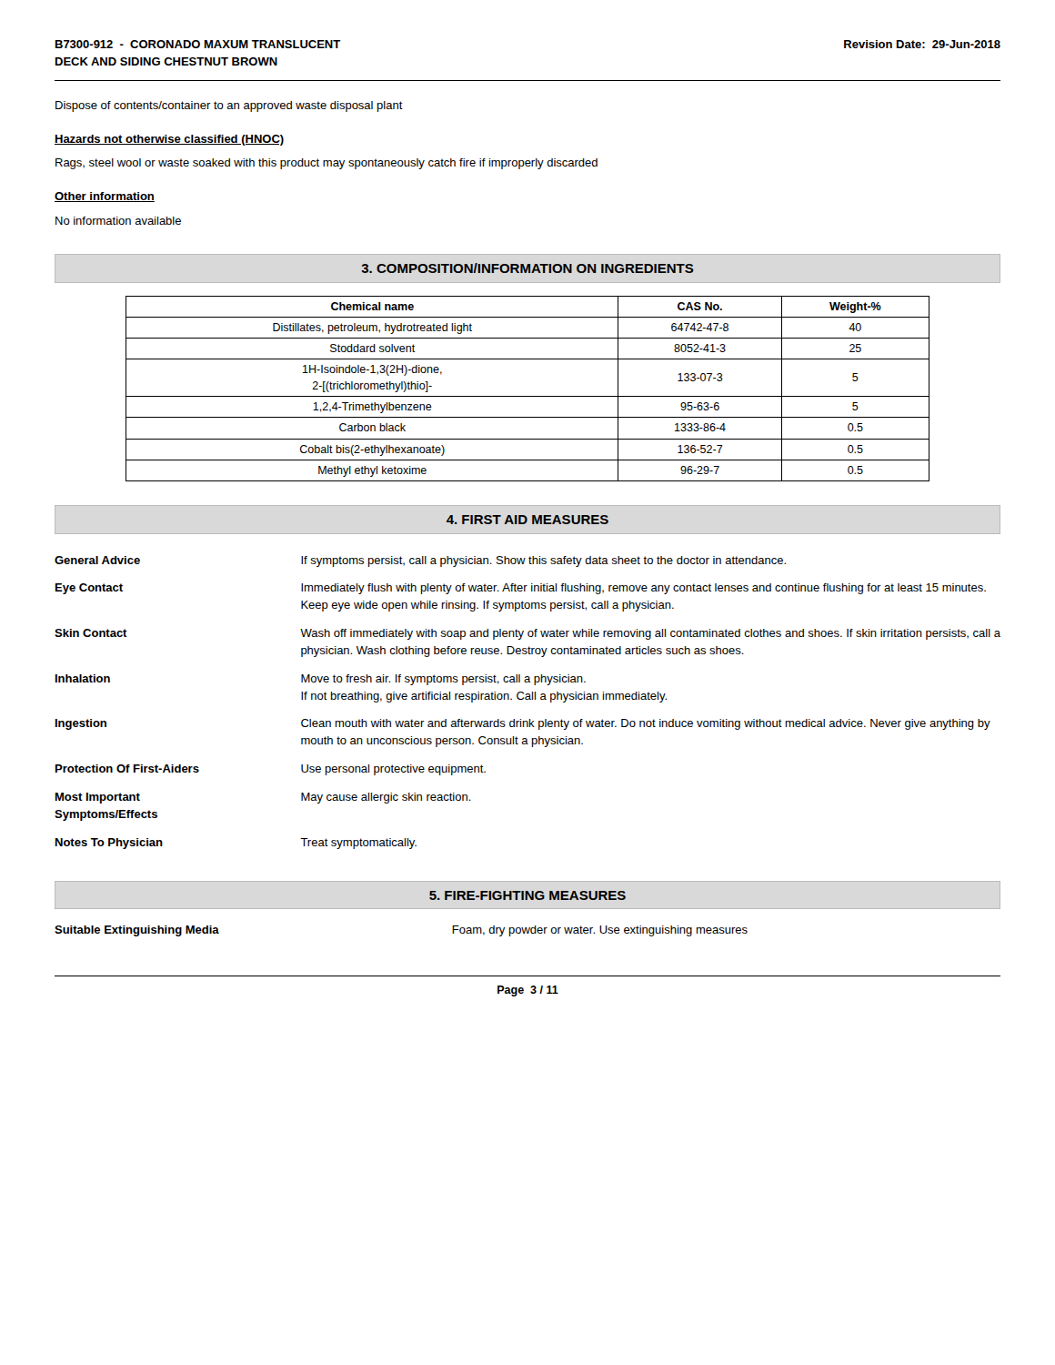B7300-912 - CORONADO MAXUM TRANSLUCENT
DECK AND SIDING CHESTNUT BROWN
Revision Date: 29-Jun-2018
Dispose of contents/container to an approved waste disposal plant
Hazards not otherwise classified (HNOC)
Rags, steel wool or waste soaked with this product may spontaneously catch fire if improperly discarded
Other information
No information available
3. COMPOSITION/INFORMATION ON INGREDIENTS
| Chemical name | CAS No. | Weight-% |
| --- | --- | --- |
| Distillates, petroleum, hydrotreated light | 64742-47-8 | 40 |
| Stoddard solvent | 8052-41-3 | 25 |
| 1H-Isoindole-1,3(2H)-dione, 2-[(trichloromethyl)thio]- | 133-07-3 | 5 |
| 1,2,4-Trimethylbenzene | 95-63-6 | 5 |
| Carbon black | 1333-86-4 | 0.5 |
| Cobalt bis(2-ethylhexanoate) | 136-52-7 | 0.5 |
| Methyl ethyl ketoxime | 96-29-7 | 0.5 |
4. FIRST AID MEASURES
| General Advice | If symptoms persist, call a physician. Show this safety data sheet to the doctor in attendance. |
| Eye Contact | Immediately flush with plenty of water. After initial flushing, remove any contact lenses and continue flushing for at least 15 minutes. Keep eye wide open while rinsing. If symptoms persist, call a physician. |
| Skin Contact | Wash off immediately with soap and plenty of water while removing all contaminated clothes and shoes. If skin irritation persists, call a physician. Wash clothing before reuse. Destroy contaminated articles such as shoes. |
| Inhalation | Move to fresh air. If symptoms persist, call a physician. If not breathing, give artificial respiration. Call a physician immediately. |
| Ingestion | Clean mouth with water and afterwards drink plenty of water. Do not induce vomiting without medical advice. Never give anything by mouth to an unconscious person. Consult a physician. |
| Protection Of First-Aiders | Use personal protective equipment. |
| Most Important Symptoms/Effects | May cause allergic skin reaction. |
| Notes To Physician | Treat symptomatically. |
5. FIRE-FIGHTING MEASURES
Suitable Extinguishing Media
Foam, dry powder or water. Use extinguishing measures
Page 3 / 11